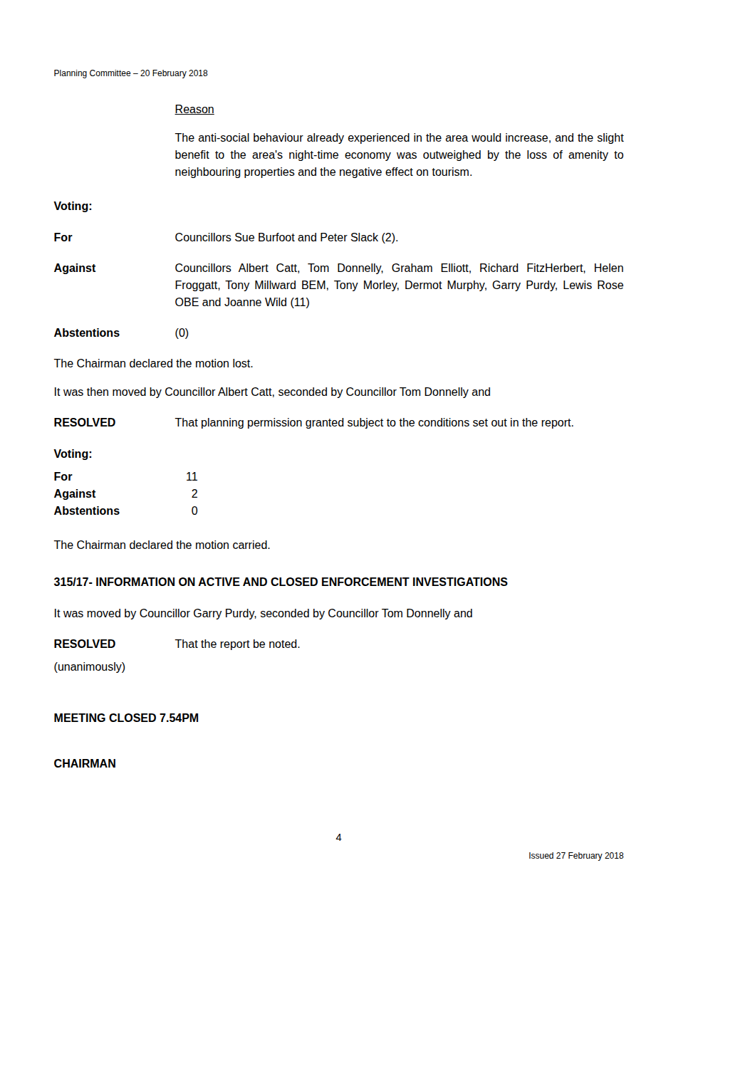Planning Committee – 20 February 2018
Reason
The anti-social behaviour already experienced in the area would increase, and the slight benefit to the area's night-time economy was outweighed by the loss of amenity to neighbouring properties and the negative effect on tourism.
Voting:
For
Councillors Sue Burfoot and Peter Slack (2).
Against
Councillors Albert Catt, Tom Donnelly, Graham Elliott, Richard FitzHerbert, Helen Froggatt, Tony Millward BEM, Tony Morley, Dermot Murphy, Garry Purdy, Lewis Rose OBE and Joanne Wild (11)
Abstentions
(0)
The Chairman declared the motion lost.
It was then moved by Councillor Albert Catt, seconded by Councillor Tom Donnelly and
RESOLVED
That planning permission granted subject to the conditions set out in the report.
Voting:
For
11
Against
2
Abstentions
0
The Chairman declared the motion carried.
315/17- INFORMATION ON ACTIVE AND CLOSED ENFORCEMENT INVESTIGATIONS
It was moved by Councillor Garry Purdy, seconded by Councillor Tom Donnelly and
RESOLVED
That the report be noted.
(unanimously)
MEETING CLOSED 7.54PM
CHAIRMAN
4
Issued 27 February 2018